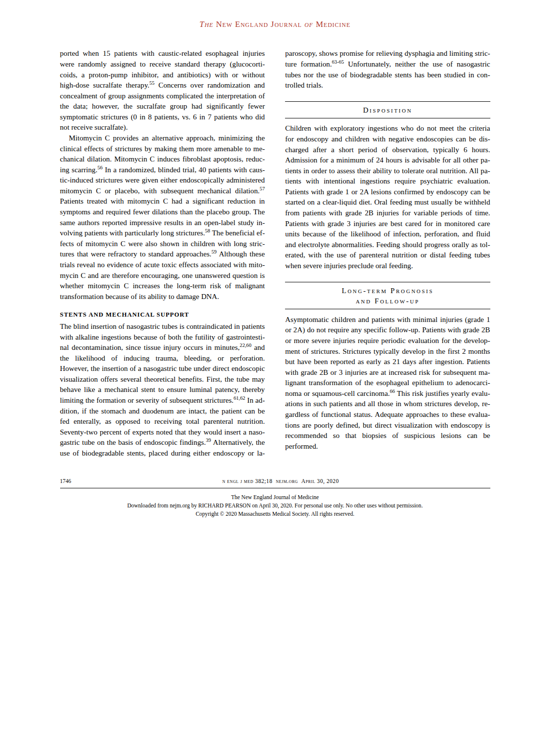The New England Journal of Medicine
ported when 15 patients with caustic-related esophageal injuries were randomly assigned to receive standard therapy (glucocorticoids, a proton-pump inhibitor, and antibiotics) with or without high-dose sucralfate therapy.55 Concerns over randomization and concealment of group assignments complicated the interpretation of the data; however, the sucralfate group had significantly fewer symptomatic strictures (0 in 8 patients, vs. 6 in 7 patients who did not receive sucralfate).
Mitomycin C provides an alternative approach, minimizing the clinical effects of strictures by making them more amenable to mechanical dilation. Mitomycin C induces fibroblast apoptosis, reducing scarring.56 In a randomized, blinded trial, 40 patients with caustic-induced strictures were given either endoscopically administered mitomycin C or placebo, with subsequent mechanical dilation.57 Patients treated with mitomycin C had a significant reduction in symptoms and required fewer dilations than the placebo group. The same authors reported impressive results in an open-label study involving patients with particularly long strictures.58 The beneficial effects of mitomycin C were also shown in children with long strictures that were refractory to standard approaches.59 Although these trials reveal no evidence of acute toxic effects associated with mitomycin C and are therefore encouraging, one unanswered question is whether mitomycin C increases the long-term risk of malignant transformation because of its ability to damage DNA.
Stents and Mechanical Support
The blind insertion of nasogastric tubes is contraindicated in patients with alkaline ingestions because of both the futility of gastrointestinal decontamination, since tissue injury occurs in minutes,22,60 and the likelihood of inducing trauma, bleeding, or perforation. However, the insertion of a nasogastric tube under direct endoscopic visualization offers several theoretical benefits. First, the tube may behave like a mechanical stent to ensure luminal patency, thereby limiting the formation or severity of subsequent strictures.61,62 In addition, if the stomach and duodenum are intact, the patient can be fed enterally, as opposed to receiving total parenteral nutrition. Seventy-two percent of experts noted that they would insert a nasogastric tube on the basis of endoscopic findings.39 Alternatively, the use of biodegradable stents, placed during either endoscopy or laparoscopy, shows promise for relieving dysphagia and limiting stricture formation.63-65 Unfortunately, neither the use of nasogastric tubes nor the use of biodegradable stents has been studied in controlled trials.
Disposition
Children with exploratory ingestions who do not meet the criteria for endoscopy and children with negative endoscopies can be discharged after a short period of observation, typically 6 hours. Admission for a minimum of 24 hours is advisable for all other patients in order to assess their ability to tolerate oral nutrition. All patients with intentional ingestions require psychiatric evaluation. Patients with grade 1 or 2A lesions confirmed by endoscopy can be started on a clear-liquid diet. Oral feeding must usually be withheld from patients with grade 2B injuries for variable periods of time. Patients with grade 3 injuries are best cared for in monitored care units because of the likelihood of infection, perforation, and fluid and electrolyte abnormalities. Feeding should progress orally as tolerated, with the use of parenteral nutrition or distal feeding tubes when severe injuries preclude oral feeding.
Long-term Prognosis
and Follow-up
Asymptomatic children and patients with minimal injuries (grade 1 or 2A) do not require any specific follow-up. Patients with grade 2B or more severe injuries require periodic evaluation for the development of strictures. Strictures typically develop in the first 2 months but have been reported as early as 21 days after ingestion. Patients with grade 2B or 3 injuries are at increased risk for subsequent malignant transformation of the esophageal epithelium to adenocarcinoma or squamous-cell carcinoma.66 This risk justifies yearly evaluations in such patients and all those in whom strictures develop, regardless of functional status. Adequate approaches to these evaluations are poorly defined, but direct visualization with endoscopy is recommended so that biopsies of suspicious lesions can be performed.
1746 n engl j med 382;18 nejm.org April 30, 2020
The New England Journal of Medicine
Downloaded from nejm.org by RICHARD PEARSON on April 30, 2020. For personal use only. No other uses without permission.
Copyright © 2020 Massachusetts Medical Society. All rights reserved.